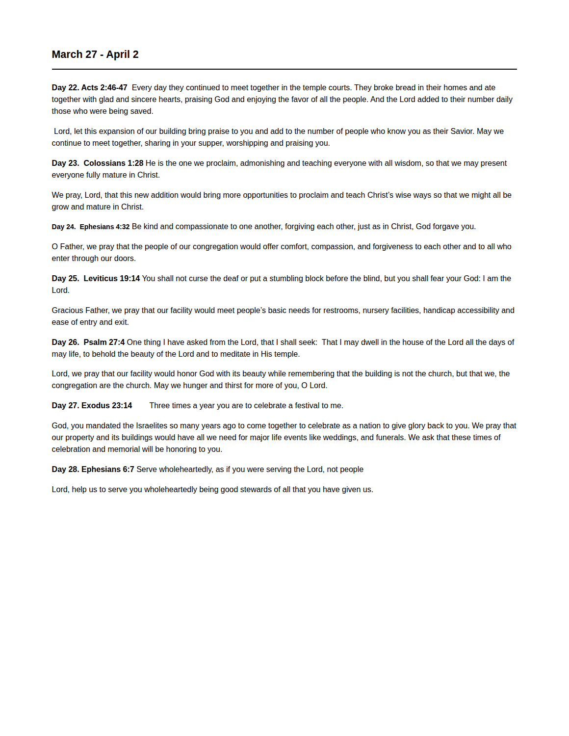March 27 - April 2
Day 22. Acts 2:46-47 Every day they continued to meet together in the temple courts. They broke bread in their homes and ate together with glad and sincere hearts, praising God and enjoying the favor of all the people. And the Lord added to their number daily those who were being saved.
Lord, let this expansion of our building bring praise to you and add to the number of people who know you as their Savior. May we continue to meet together, sharing in your supper, worshipping and praising you.
Day 23. Colossians 1:28 He is the one we proclaim, admonishing and teaching everyone with all wisdom, so that we may present everyone fully mature in Christ.
We pray, Lord, that this new addition would bring more opportunities to proclaim and teach Christ’s wise ways so that we might all be grow and mature in Christ.
Day 24. Ephesians 4:32 Be kind and compassionate to one another, forgiving each other, just as in Christ, God forgave you.
O Father, we pray that the people of our congregation would offer comfort, compassion, and forgiveness to each other and to all who enter through our doors.
Day 25. Leviticus 19:14 You shall not curse the deaf or put a stumbling block before the blind, but you shall fear your God: I am the Lord.
Gracious Father, we pray that our facility would meet people’s basic needs for restrooms, nursery facilities, handicap accessibility and ease of entry and exit.
Day 26. Psalm 27:4 One thing I have asked from the Lord, that I shall seek: That I may dwell in the house of the Lord all the days of may life, to behold the beauty of the Lord and to meditate in His temple.
Lord, we pray that our facility would honor God with its beauty while remembering that the building is not the church, but that we, the congregation are the church. May we hunger and thirst for more of you, O Lord.
Day 27. Exodus 23:14 Three times a year you are to celebrate a festival to me.
God, you mandated the Israelites so many years ago to come together to celebrate as a nation to give glory back to you. We pray that our property and its buildings would have all we need for major life events like weddings, and funerals. We ask that these times of celebration and memorial will be honoring to you.
Day 28. Ephesians 6:7 Serve wholeheartedly, as if you were serving the Lord, not people
Lord, help us to serve you wholeheartedly being good stewards of all that you have given us.